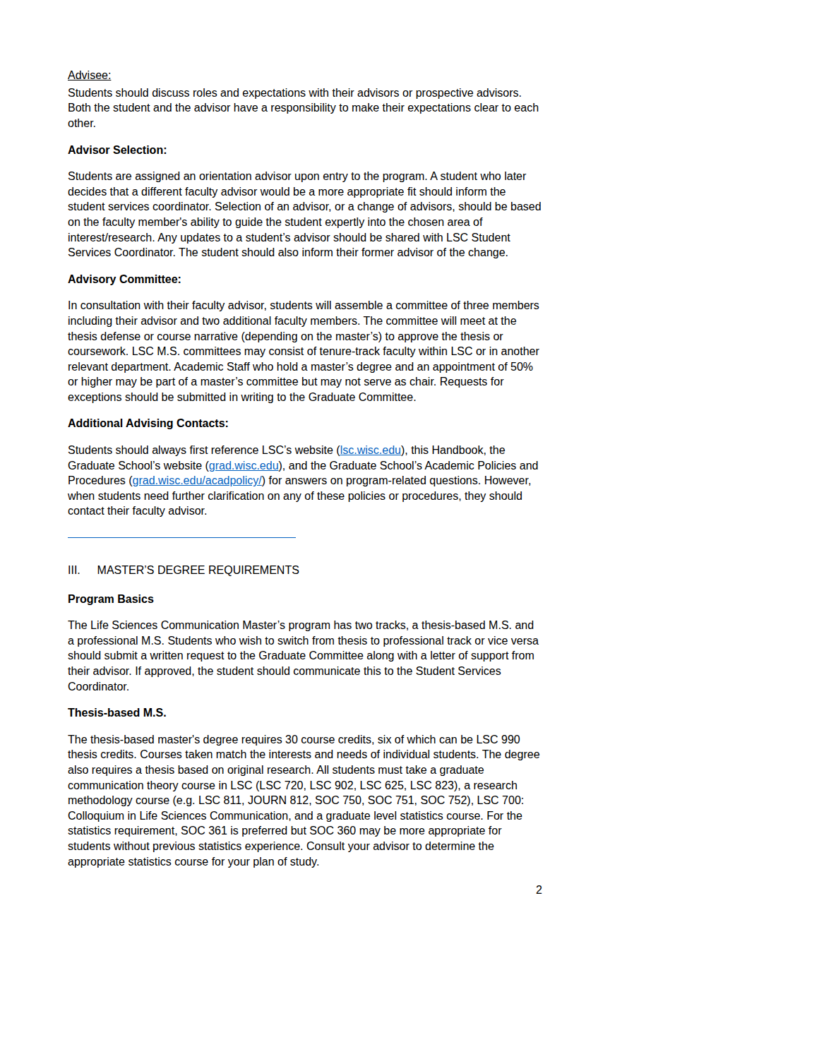Advisee:
Students should discuss roles and expectations with their advisors or prospective advisors. Both the student and the advisor have a responsibility to make their expectations clear to each other.
Advisor Selection:
Students are assigned an orientation advisor upon entry to the program. A student who later decides that a different faculty advisor would be a more appropriate fit should inform the student services coordinator. Selection of an advisor, or a change of advisors, should be based on the faculty member's ability to guide the student expertly into the chosen area of interest/research. Any updates to a student’s advisor should be shared with LSC Student Services Coordinator. The student should also inform their former advisor of the change.
Advisory Committee:
In consultation with their faculty advisor, students will assemble a committee of three members including their advisor and two additional faculty members. The committee will meet at the thesis defense or course narrative (depending on the master’s) to approve the thesis or coursework. LSC M.S. committees may consist of tenure-track faculty within LSC or in another relevant department. Academic Staff who hold a master’s degree and an appointment of 50% or higher may be part of a master’s committee but may not serve as chair. Requests for exceptions should be submitted in writing to the Graduate Committee.
Additional Advising Contacts:
Students should always first reference LSC’s website (lsc.wisc.edu), this Handbook, the Graduate School’s website (grad.wisc.edu), and the Graduate School’s Academic Policies and Procedures (grad.wisc.edu/acadpolicy/) for answers on program-related questions. However, when students need further clarification on any of these policies or procedures, they should contact their faculty advisor.
III. MASTER’S DEGREE REQUIREMENTS
Program Basics
The Life Sciences Communication Master’s program has two tracks, a thesis-based M.S. and a professional M.S. Students who wish to switch from thesis to professional track or vice versa should submit a written request to the Graduate Committee along with a letter of support from their advisor. If approved, the student should communicate this to the Student Services Coordinator.
Thesis-based M.S.
The thesis-based master's degree requires 30 course credits, six of which can be LSC 990 thesis credits. Courses taken match the interests and needs of individual students. The degree also requires a thesis based on original research. All students must take a graduate communication theory course in LSC (LSC 720, LSC 902, LSC 625, LSC 823), a research methodology course (e.g. LSC 811, JOURN 812, SOC 750, SOC 751, SOC 752), LSC 700: Colloquium in Life Sciences Communication, and a graduate level statistics course. For the statistics requirement, SOC 361 is preferred but SOC 360 may be more appropriate for students without previous statistics experience. Consult your advisor to determine the appropriate statistics course for your plan of study.
2